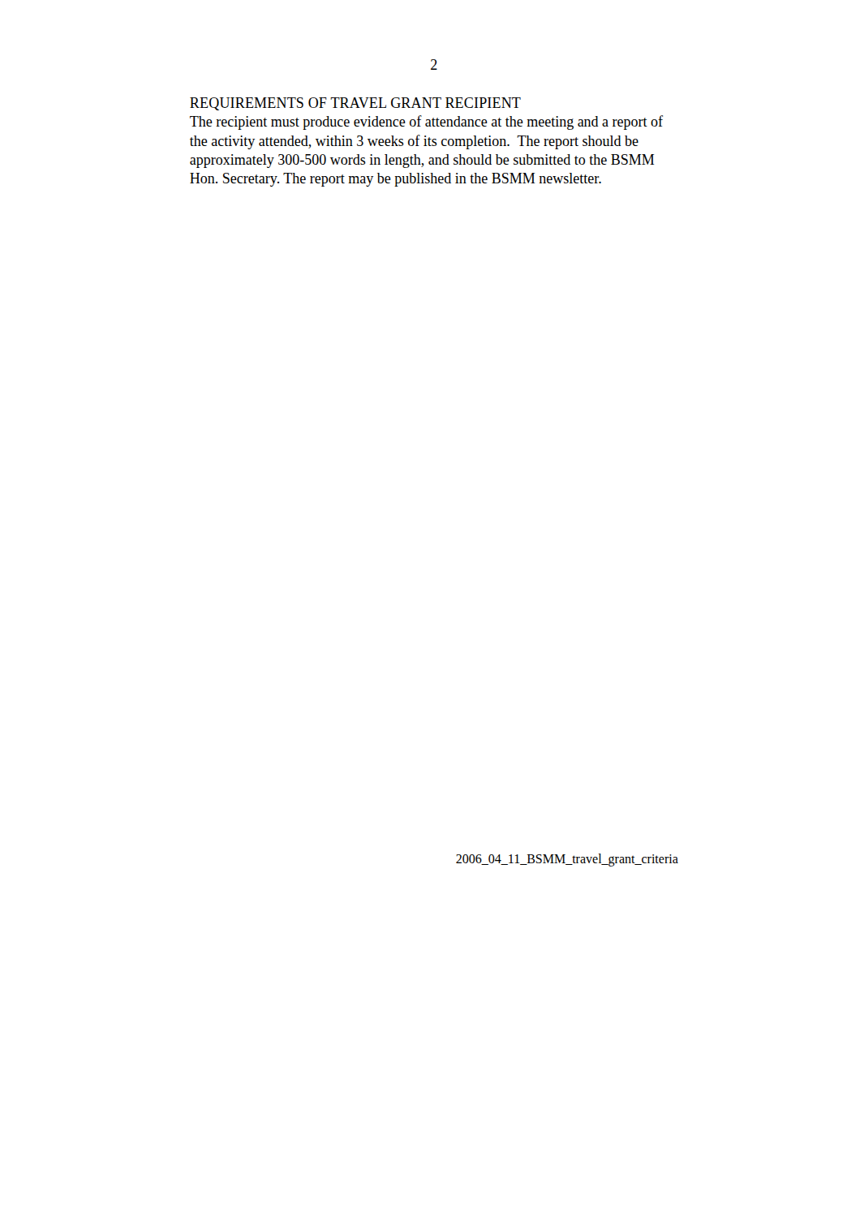2
Requirements of travel grant recipient
The recipient must produce evidence of attendance at the meeting and a report of the activity attended, within 3 weeks of its completion. The report should be approximately 300-500 words in length, and should be submitted to the BSMM Hon. Secretary. The report may be published in the BSMM newsletter.
2006_04_11_BSMM_travel_grant_criteria